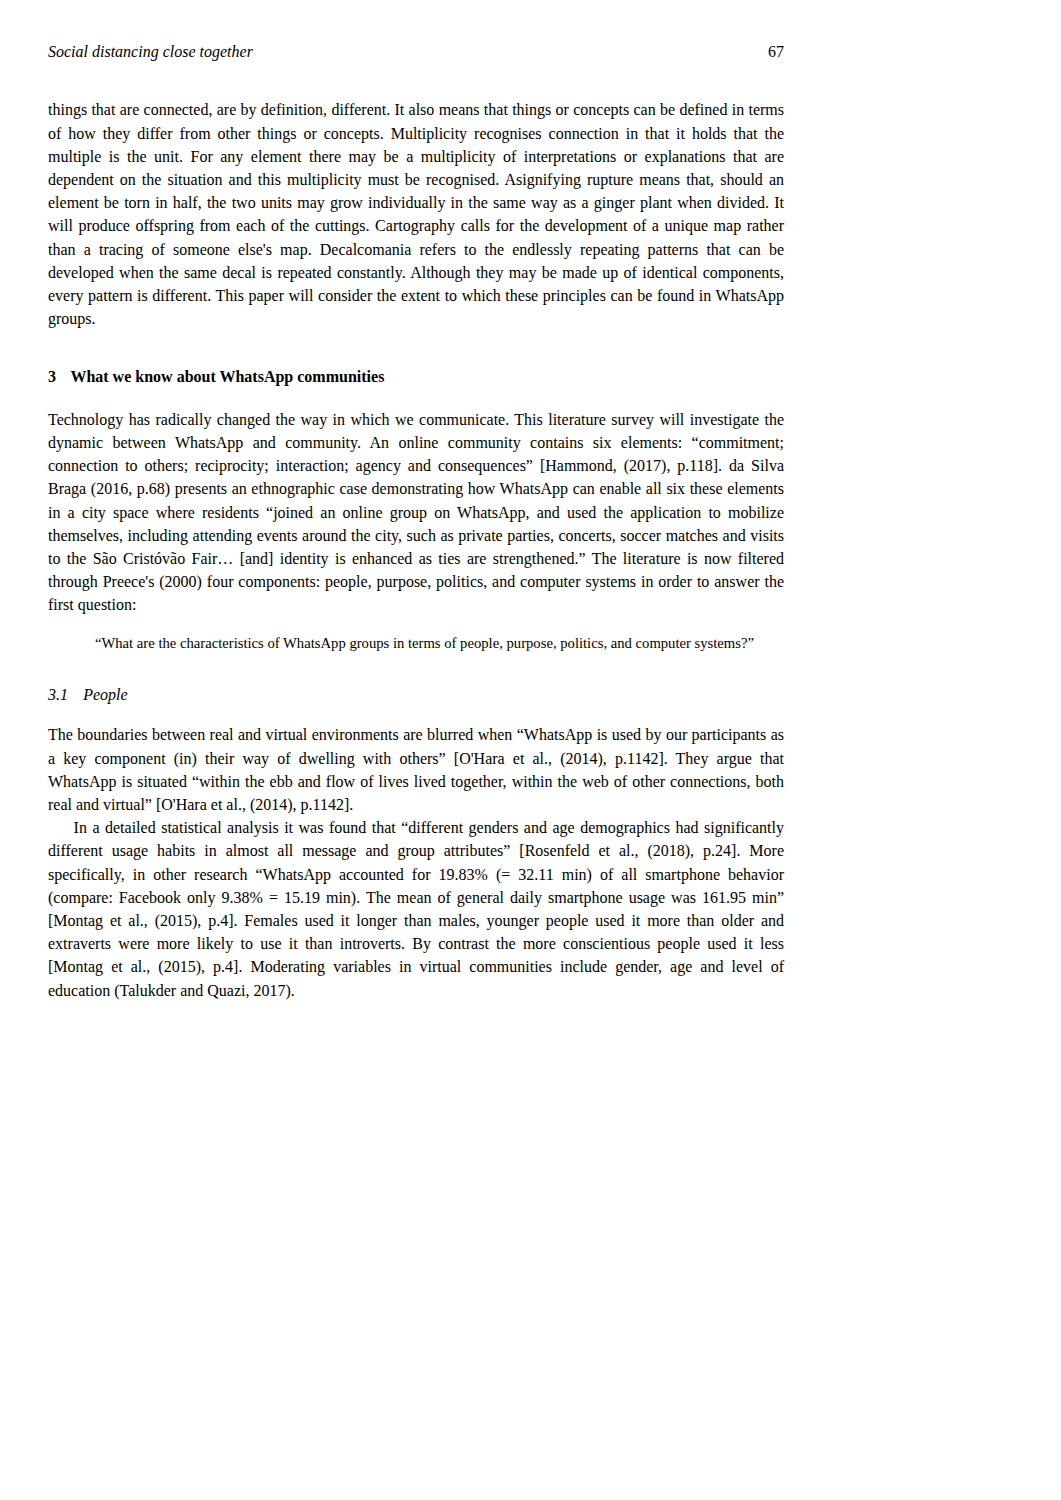Social distancing close together 67
things that are connected, are by definition, different. It also means that things or concepts can be defined in terms of how they differ from other things or concepts. Multiplicity recognises connection in that it holds that the multiple is the unit. For any element there may be a multiplicity of interpretations or explanations that are dependent on the situation and this multiplicity must be recognised. Asignifying rupture means that, should an element be torn in half, the two units may grow individually in the same way as a ginger plant when divided. It will produce offspring from each of the cuttings. Cartography calls for the development of a unique map rather than a tracing of someone else's map. Decalcomania refers to the endlessly repeating patterns that can be developed when the same decal is repeated constantly. Although they may be made up of identical components, every pattern is different. This paper will consider the extent to which these principles can be found in WhatsApp groups.
3 What we know about WhatsApp communities
Technology has radically changed the way in which we communicate. This literature survey will investigate the dynamic between WhatsApp and community. An online community contains six elements: “commitment; connection to others; reciprocity; interaction; agency and consequences” [Hammond, (2017), p.118]. da Silva Braga (2016, p.68) presents an ethnographic case demonstrating how WhatsApp can enable all six these elements in a city space where residents “joined an online group on WhatsApp, and used the application to mobilize themselves, including attending events around the city, such as private parties, concerts, soccer matches and visits to the São Cristóvão Fair… [and] identity is enhanced as ties are strengthened.” The literature is now filtered through Preece's (2000) four components: people, purpose, politics, and computer systems in order to answer the first question:
“What are the characteristics of WhatsApp groups in terms of people, purpose, politics, and computer systems?”
3.1 People
The boundaries between real and virtual environments are blurred when “WhatsApp is used by our participants as a key component (in) their way of dwelling with others” [O'Hara et al., (2014), p.1142]. They argue that WhatsApp is situated “within the ebb and flow of lives lived together, within the web of other connections, both real and virtual” [O'Hara et al., (2014), p.1142].
In a detailed statistical analysis it was found that “different genders and age demographics had significantly different usage habits in almost all message and group attributes” [Rosenfeld et al., (2018), p.24]. More specifically, in other research “WhatsApp accounted for 19.83% (= 32.11 min) of all smartphone behavior (compare: Facebook only 9.38% = 15.19 min). The mean of general daily smartphone usage was 161.95 min” [Montag et al., (2015), p.4]. Females used it longer than males, younger people used it more than older and extraverts were more likely to use it than introverts. By contrast the more conscientious people used it less [Montag et al., (2015), p.4]. Moderating variables in virtual communities include gender, age and level of education (Talukder and Quazi, 2017).